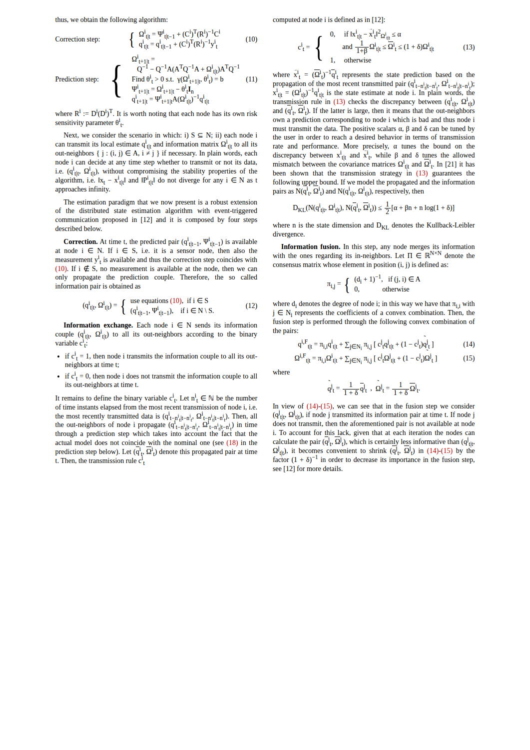thus, we obtain the following algorithm:
Correction step: {
Ωit|t = Ψit|t−1 + (Ci)T(Ri)−1Ci
qit|t = qit|t−1 + (Ci)T(Ri)−1yit
(10)
Prediction step: {
Ωit+1|t =
Q−1 − Q−1A(ATQ−1A + Ωit|t)ATQ−1
Find θit > 0 s.t. γ(Ωit+1|t, θit) = b
Ψit+1|t = Ωit+1|t − θitIn
qit+1|t = Ψit+1|tA(Ωit|t)−1qit|t
(11)
where Ri := Di(Di)T. It is worth noting that each node has its own risk sensitivity parameter θit.
Next, we consider the scenario in which: i) S ⊆ N; ii) each node i can transmit its local estimate qit|t and information matrix Ωit|t to all its out-neighbors { j : (i, j) ∈ A, i ≠ j } if necessary. In plain words, each node i can decide at any time step whether to transmit or not its data, i.e. (qit|t, Ωit|t), without compromising the stability properties of the algorithm, i.e. ‖xt − xit|t‖ and ‖Pit|t‖ do not diverge for any i ∈ N as t approaches infinity.
The estimation paradigm that we now present is a robust extension of the distributed state estimation algorithm with event-triggered communication proposed in [12] and it is composed by four steps described below.
Correction. At time t, the predicted pair (qit|t−1, Ψit|t−1) is available at node i ∈ N. If i ∈ S, i.e. it is a sensor node, then also the measurement yit is available and thus the correction step coincides with (10). If i ∉ S, no measurement is available at the node, then we can only propagate the prediction couple. Therefore, the so called information pair is obtained as
(qit|t, Ωit|t) = {
use equations (10), if i ∈ S
(qit|t−1, Ψit|t−1), if i ∈ N \ S.
(12)
Information exchange. Each node i ∈ N sends its information couple (qit|t, Ωit|t) to all its out-neighbors according to the binary variable cit:
if cit = 1, then node i transmits the information couple to all its out-neighbors at time t;
if cit = 0, then node i does not transmit the information couple to all its out-neighbors at time t.
It remains to define the binary variable cit. Let nit ∈ ℕ be the number of time instants elapsed from the most recent transmission of node i, i.e. the most recently transmitted data is (qit−nit|t−nit, Ωit−nit|t−nit). Then, all the out-neighbors of node i propagate (qit−nit|t−nit, Ωit−nit|t−nit) in time through a prediction step which takes into account the fact that the actual model does not coincide with the nominal one (see (18) in the prediction step below). Let (qit, Ωit) denote this propagated pair at time t. Then, the transmission rule cit
computed at node i is defined as in [12]:
cit = {
0, if ‖xit|t − xit‖2Ωit|t ≤ α
and 11+β Ωit|t ≤ Ωit ≤ (1 + δ)Ωit|t
1, otherwise
(13)
where xit = (Ωit)−1qit represents the state prediction based on the propagation of the most recent transmitted pair (qit−nit|t−nit, Ωit−nit|t−nit); xit|t = (Ωit|t)−1qit|t is the state estimate at node i. In plain words, the transmission rule in (13) checks the discrepancy between (qit|t, Ωit|t) and (qit, Ωit). If the latter is large, then it means that the out-neighbors own a prediction corresponding to node i which is bad and thus node i must transmit the data. The positive scalars α, β and δ can be tuned by the user in order to reach a desired behavior in terms of transmission rate and performance. More precisely, α tunes the bound on the discrepancy between xit|t and xit, while β and δ tunes the allowed mismatch between the covariance matrices Ωit|t and Ωit. In [21] it has been shown that the transmission strategy in (13) guarantees the following upper bound. If we model the propagated and the information pairs as N(qit, Ωit) and N(qit|t, Ωit|t), respectively, then
DKL(N(qit|t, Ωit|t), N(qit, Ωit)) ≤ 12[α + βn + n log(1 + δ)]
where n is the state dimension and DKL denotes the Kullback-Leibler divergence.
Information fusion. In this step, any node merges its information with the ones regarding its in-neighbors. Let Π ∈ ℝN×N denote the consensus matrix whose element in position (i, j) is defined as:
πi,j = {
(di + 1)−1, if (j, i) ∈ A
0, otherwise
where di denotes the degree of node i; in this way we have that πi,i with j ∈ Ni represents the coefficients of a convex combination. Then, the fusion step is performed through the following convex combination of the pairs:
qi,Ft|t = πi,iqit|t + ∑j∈Ni πi,j [ cjtqjt|t + (1 − cjt)qjt ] (14)
Ωi,Ft|t = πi,iΩit|t + ∑j∈Ni πi,j [ cjtΩjt|t + (1 − cjt)Ωjt ] (15)
where
qjt = 11 + δ qjt , Ωjt = 11 + δ Ωjt.
In view of (14)-(15), we can see that in the fusion step we consider (qjt|t, Ωjt|t), if node j transmitted its information pair at time t. If node j does not transmit, then the aforementioned pair is not available at node i. To account for this lack, given that at each iteration the nodes can calculate the pair (qjt, Ωjt), which is certainly less informative than (qjt|t, Ωjt|t), it becomes convenient to shrink (qjt, Ωjt) in (14)-(15) by the factor (1 + δ)−1 in order to decrease its importance in the fusion step, see [12] for more details.